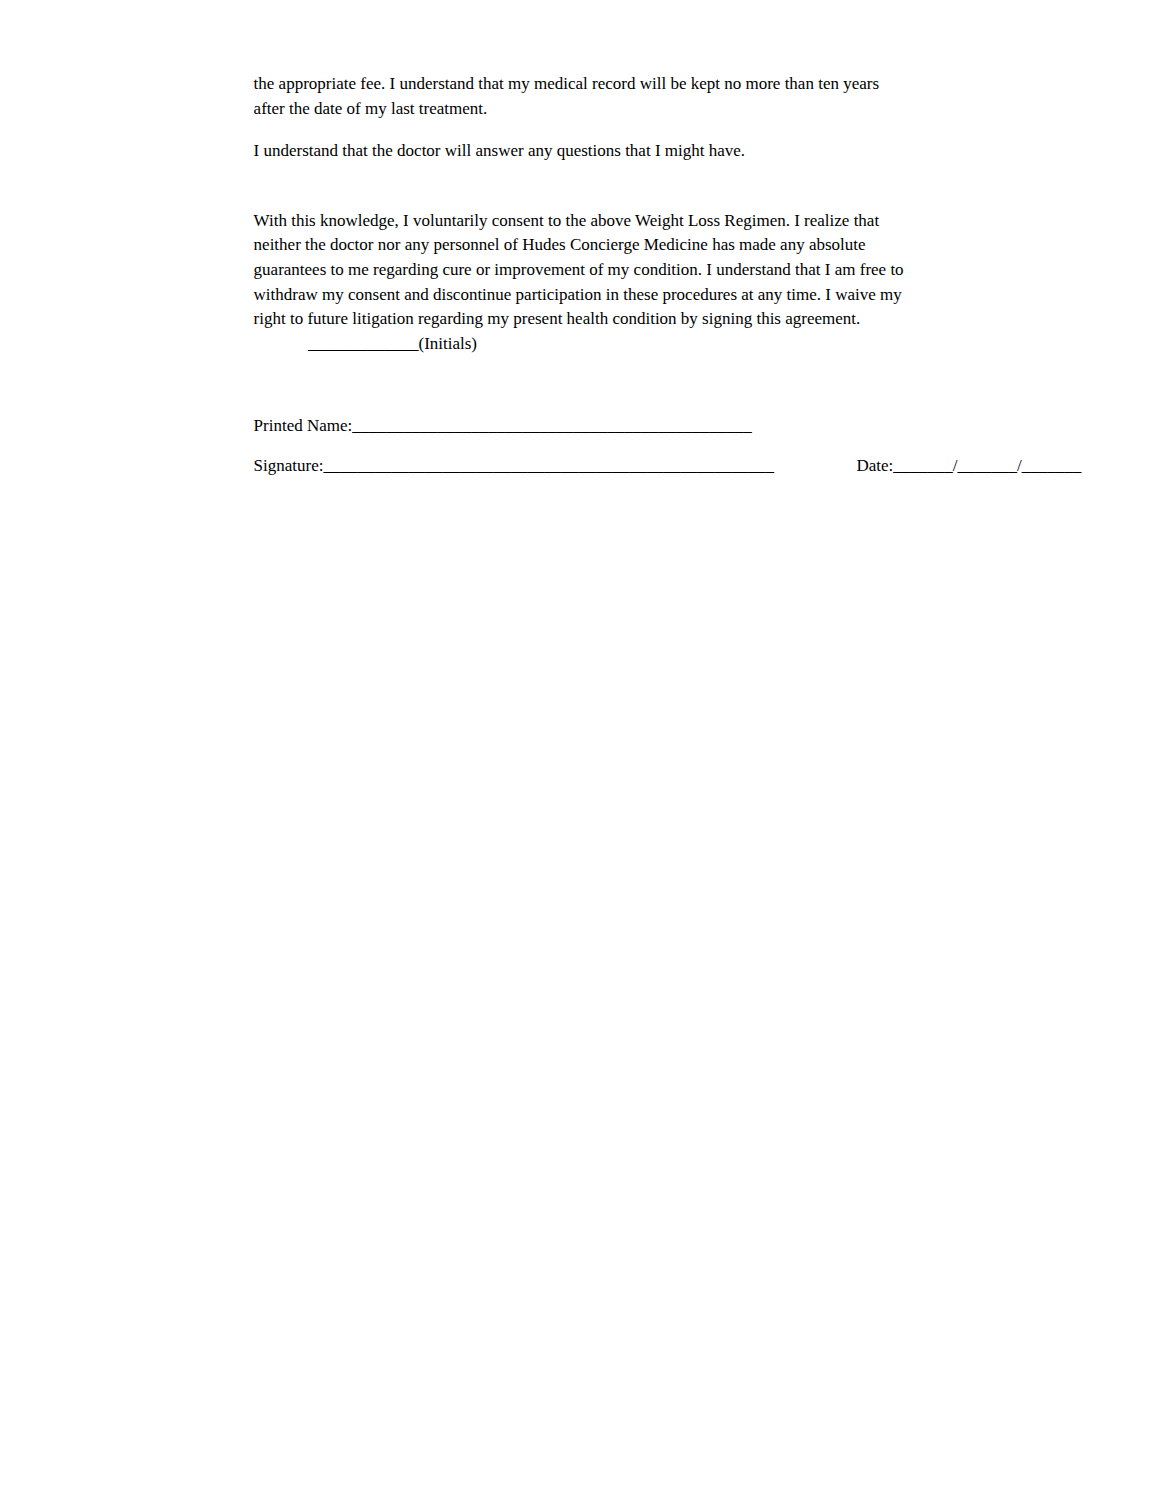the appropriate fee. I understand that my medical record will be kept no more than ten years after the date of my last treatment.
I understand that the doctor will answer any questions that I might have.
With this knowledge, I voluntarily consent to the above Weight Loss Regimen. I realize that neither the doctor nor any personnel of Hudes Concierge Medicine has made any absolute guarantees to me regarding cure or improvement of my condition. I understand that I am free to withdraw my consent and discontinue participation in these procedures at any time. I waive my right to future litigation regarding my present health condition by signing this agreement. _____________(Initials)
Printed Name:_______________________________________________
Signature:_____________________________________________________ Date:_______/_______/_______